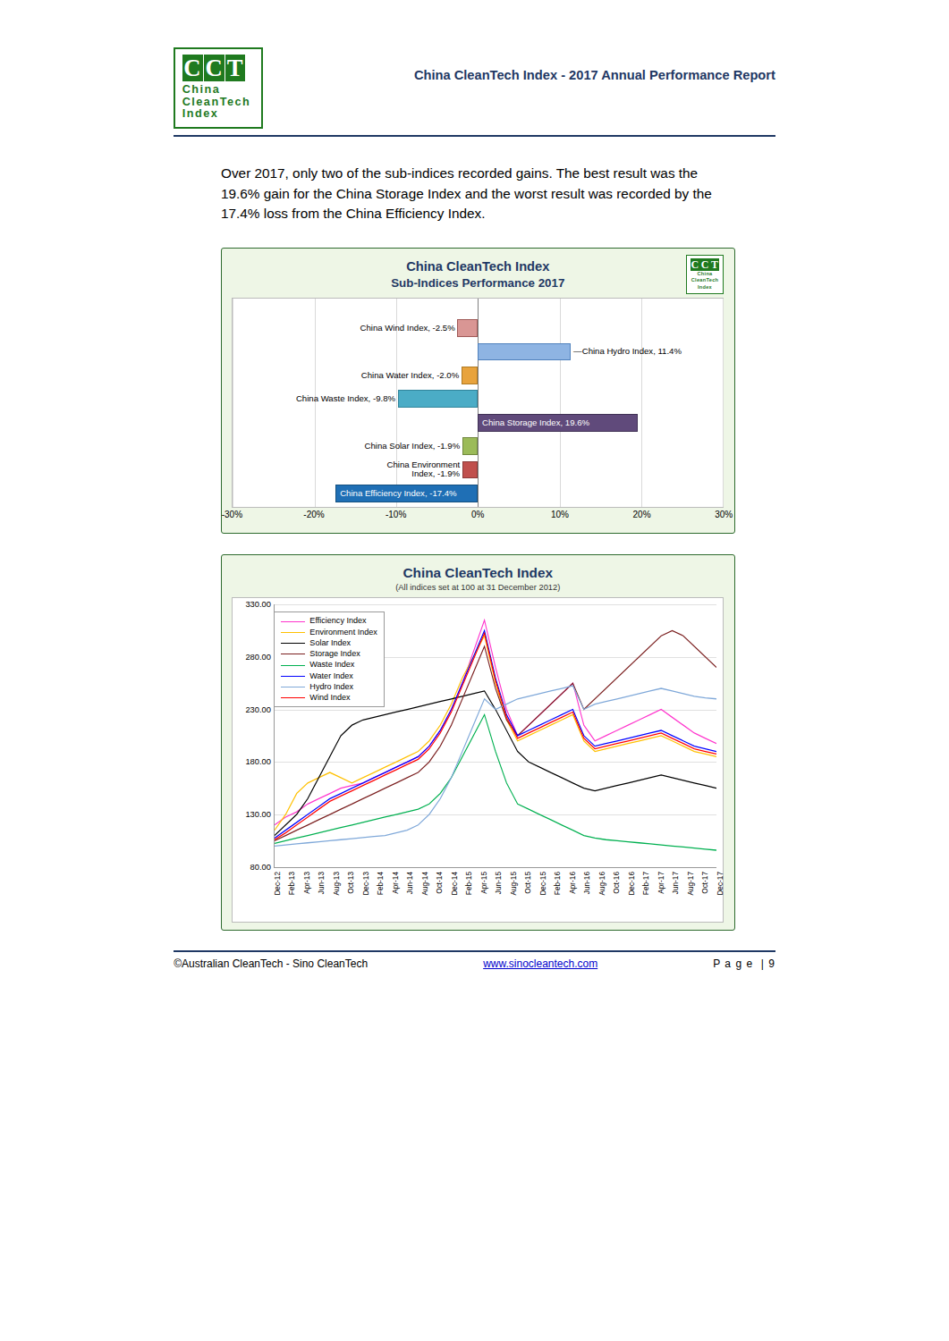CCT China CleanTech Index
China CleanTech Index - 2017 Annual Performance Report
Over 2017, only two of the sub-indices recorded gains. The best result was the 19.6% gain for the China Storage Index and the worst result was recorded by the 17.4% loss from the China Efficiency Index.
CCT
China CleanTech Index
China CleanTech Index
Sub-Indices Performance 2017
China Wind Index, -2.5%
—China Hydro Index, 11.4%
China Water Index, -2.0%
China Waste Index, -9.8%
China Storage Index, 19.6%
China Solar Index, -1.9%
China Environment Index, -1.9%
China Efficiency Index, -17.4%
-30% -20% -10% 0% 10% 20% 30%
China CleanTech Index
(All indices set at 100 at 31 December 2012)
Efficiency Index
Environment Index
Solar Index
Storage Index
Waste Index
Water Index
Hydro Index
Wind Index
330.00
280.00
230.00
180.00
130.00
80.00
Dec-12 Feb-13 Apr-13 Jun-13 Aug-13 Oct-13 Dec-13 Feb-14 Apr-14 Jun-14 Aug-14 Oct-14 Dec-14 Feb-15 Apr-15 Jun-15 Aug-15 Oct-15 Dec-15 Feb-16 Apr-16 Jun-16 Aug-16 Oct-16 Dec-16 Feb-17 Apr-17 Jun-17 Aug-17 Oct-17 Dec-17
©Australian CleanTech - Sino CleanTech www.sinocleantech.com P a g e | 9